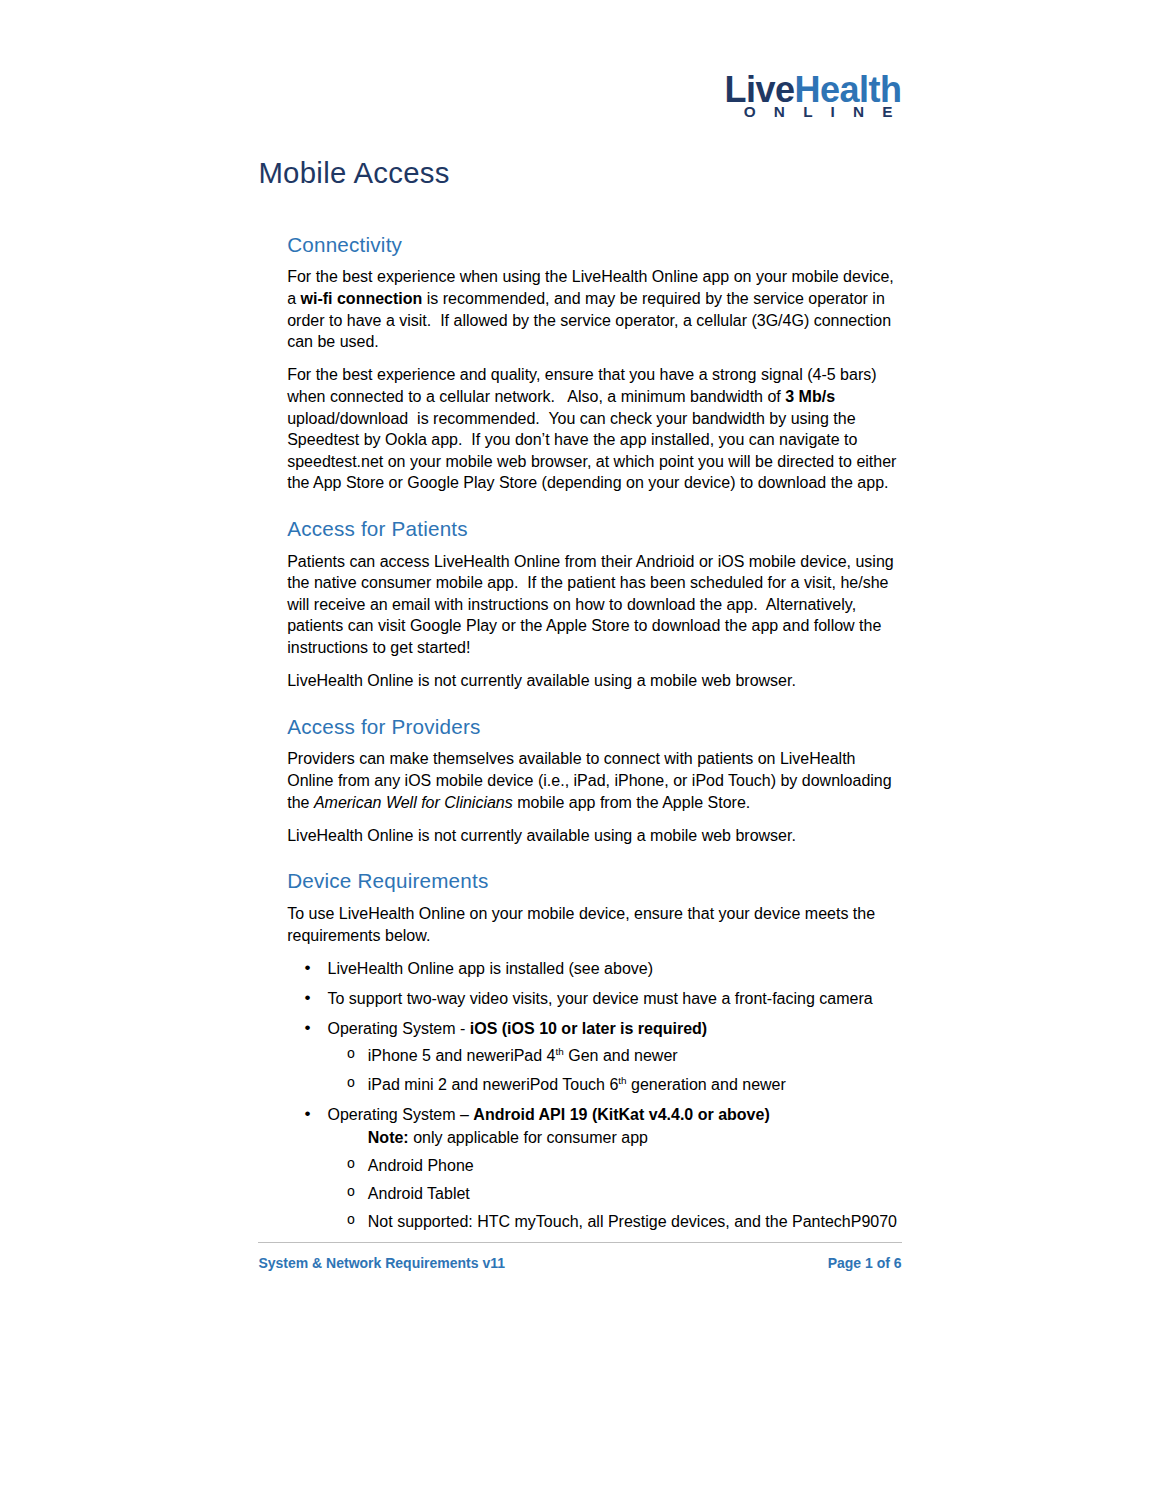LiveHealth O N L I N E
Mobile Access
Connectivity
For the best experience when using the LiveHealth Online app on your mobile device, a wi-fi connection is recommended, and may be required by the service operator in order to have a visit. If allowed by the service operator, a cellular (3G/4G) connection can be used.
For the best experience and quality, ensure that you have a strong signal (4-5 bars) when connected to a cellular network. Also, a minimum bandwidth of 3 Mb/s upload/download is recommended. You can check your bandwidth by using the Speedtest by Ookla app. If you don’t have the app installed, you can navigate to speedtest.net on your mobile web browser, at which point you will be directed to either the App Store or Google Play Store (depending on your device) to download the app.
Access for Patients
Patients can access LiveHealth Online from their Andrioid or iOS mobile device, using the native consumer mobile app. If the patient has been scheduled for a visit, he/she will receive an email with instructions on how to download the app. Alternatively, patients can visit Google Play or the Apple Store to download the app and follow the instructions to get started!
LiveHealth Online is not currently available using a mobile web browser.
Access for Providers
Providers can make themselves available to connect with patients on LiveHealth Online from any iOS mobile device (i.e., iPad, iPhone, or iPod Touch) by downloading the American Well for Clinicians mobile app from the Apple Store.
LiveHealth Online is not currently available using a mobile web browser.
Device Requirements
To use LiveHealth Online on your mobile device, ensure that your device meets the requirements below.
LiveHealth Online app is installed (see above)
To support two-way video visits, your device must have a front-facing camera
Operating System - iOS (iOS 10 or later is required)
iPhone 5 and neweriPad 4th Gen and newer
iPad mini 2 and neweriPod Touch 6th generation and newer
Operating System – Android API 19 (KitKat v4.4.0 or above)
Note: only applicable for consumer app
Android Phone
Android Tablet
Not supported: HTC myTouch, all Prestige devices, and the PantechP9070
System & Network Requirements v11
Page 1 of 6